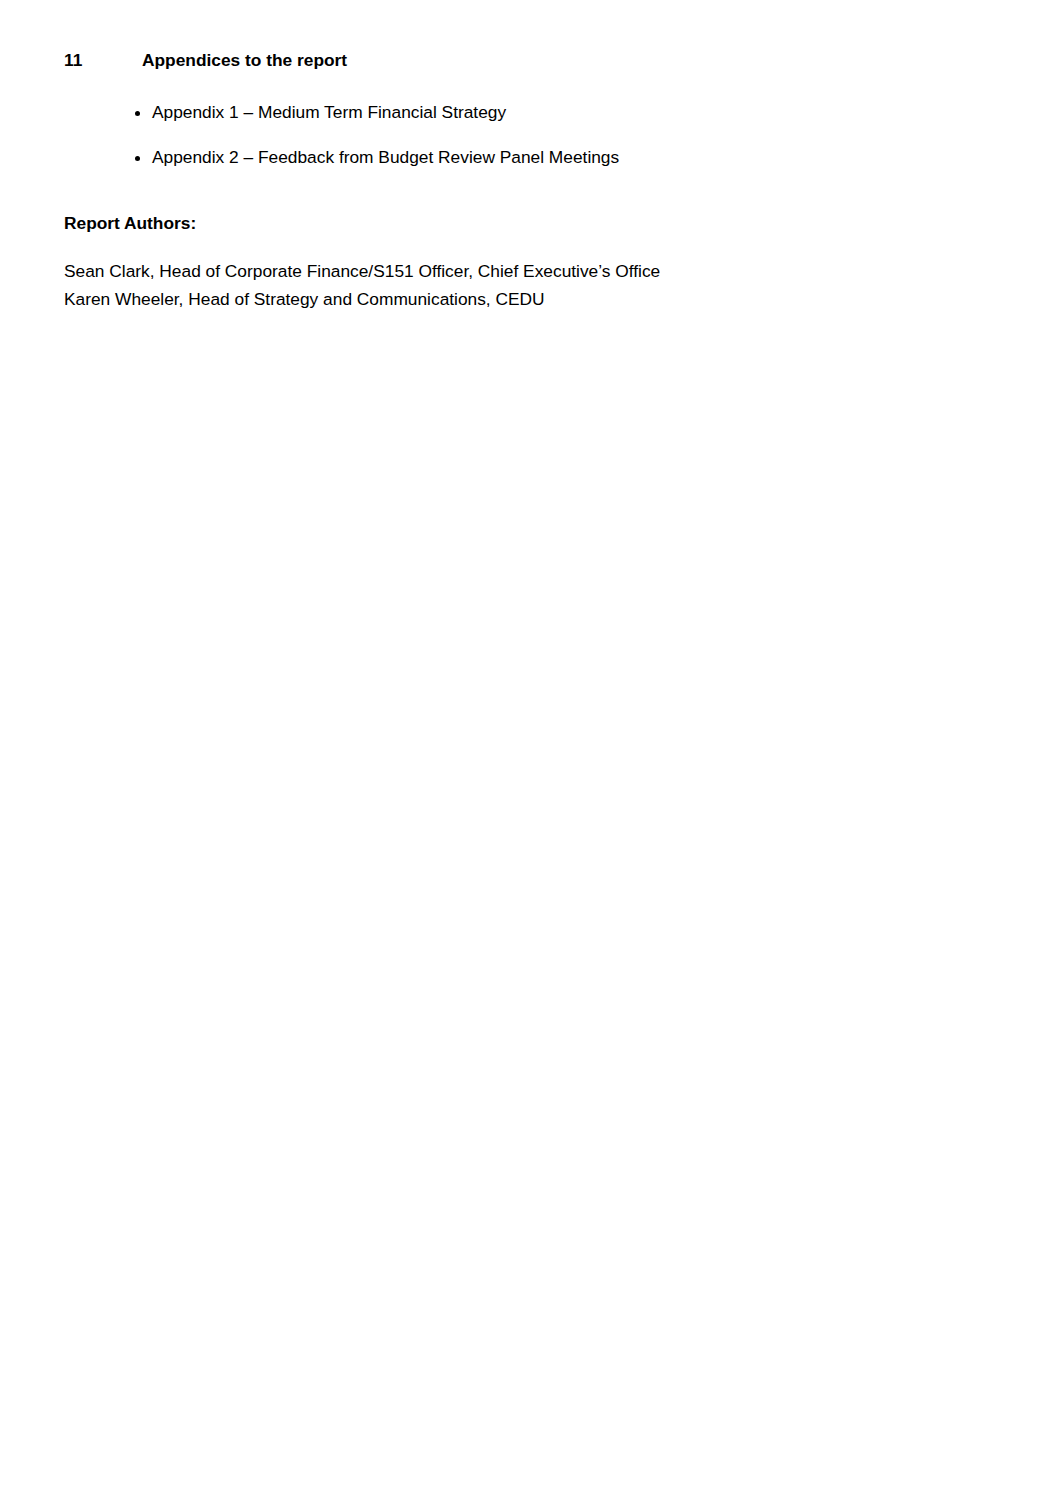11 Appendices to the report
Appendix 1 – Medium Term Financial Strategy
Appendix 2 – Feedback from Budget Review Panel Meetings
Report Authors:
Sean Clark, Head of Corporate Finance/S151 Officer, Chief Executive’s Office
Karen Wheeler, Head of Strategy and Communications, CEDU